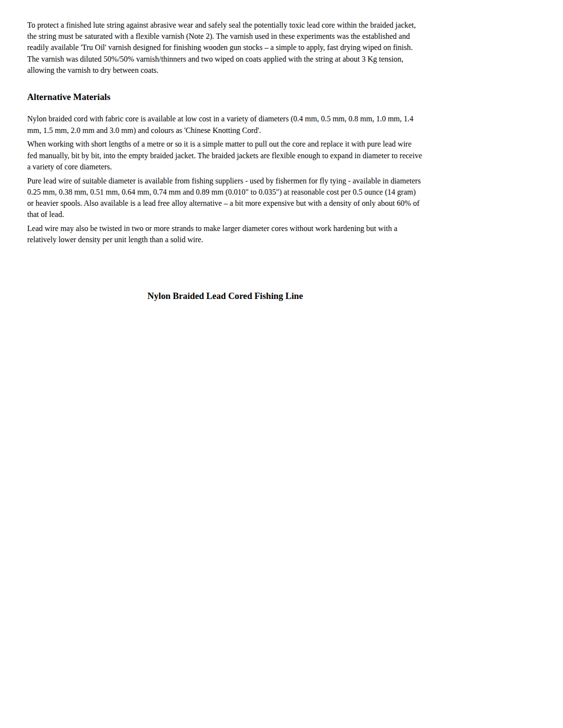To protect a finished lute string against abrasive wear and safely seal the potentially toxic lead core within the braided jacket, the string must be saturated with a flexible varnish (Note 2). The varnish used in these experiments was the established and readily available 'Tru Oil' varnish designed for finishing wooden gun stocks – a simple to apply, fast drying wiped on finish. The varnish was diluted 50%/50% varnish/thinners and two wiped on coats applied with the string at about 3 Kg tension, allowing the varnish to dry between coats.
Alternative Materials
Nylon braided cord with fabric core is available at low cost in a variety of diameters (0.4 mm, 0.5 mm, 0.8 mm, 1.0 mm, 1.4 mm, 1.5 mm, 2.0 mm and 3.0 mm) and colours as 'Chinese Knotting Cord'.
When working with short lengths of a metre or so it is a simple matter to pull out the core and replace it with pure lead wire fed manually, bit by bit, into the empty braided jacket. The braided jackets are flexible enough to expand in diameter to receive a variety of core diameters.
Pure lead wire of suitable diameter is available from fishing suppliers - used by fishermen for fly tying - available in diameters 0.25 mm, 0.38 mm, 0.51 mm, 0.64 mm, 0.74 mm and 0.89 mm (0.010" to 0.035") at reasonable cost per 0.5 ounce (14 gram) or heavier spools. Also available is a lead free alloy alternative – a bit more expensive but with a density of only about 60% of that of lead.
Lead wire may also be twisted in two or more strands to make larger diameter cores without work hardening but with a relatively lower density per unit length than a solid wire.
Nylon Braided Lead Cored Fishing Line